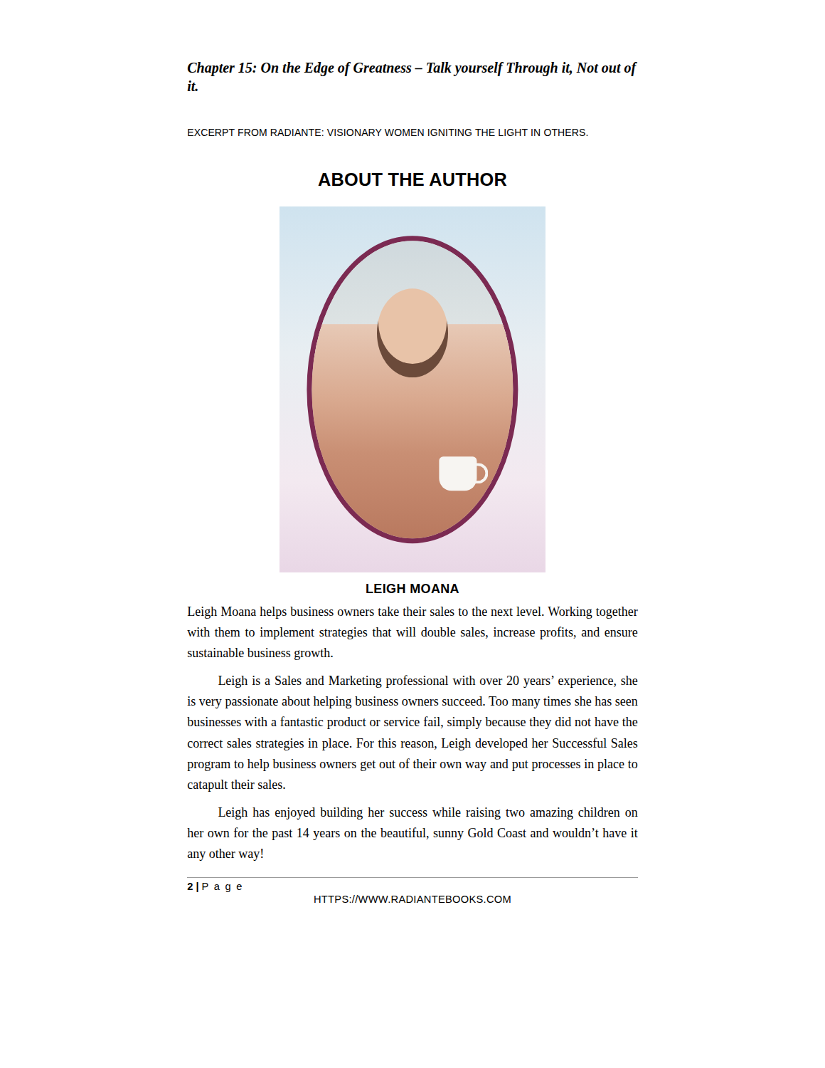Chapter 15: On the Edge of Greatness – Talk yourself Through it, Not out of it.
EXCERPT FROM RADIANTE: VISIONARY WOMEN IGNITING THE LIGHT IN OTHERS.
ABOUT THE AUTHOR
LEIGH MOANA
Leigh Moana helps business owners take their sales to the next level. Working together with them to implement strategies that will double sales, increase profits, and ensure sustainable business growth.
Leigh is a Sales and Marketing professional with over 20 years’ experience, she is very passionate about helping business owners succeed. Too many times she has seen businesses with a fantastic product or service fail, simply because they did not have the correct sales strategies in place. For this reason, Leigh developed her Successful Sales program to help business owners get out of their own way and put processes in place to catapult their sales.
Leigh has enjoyed building her success while raising two amazing children on her own for the past 14 years on the beautiful, sunny Gold Coast and wouldn’t have it any other way!
2 | P a g e
HTTPS://WWW.RADIANTEBOOKS.COM